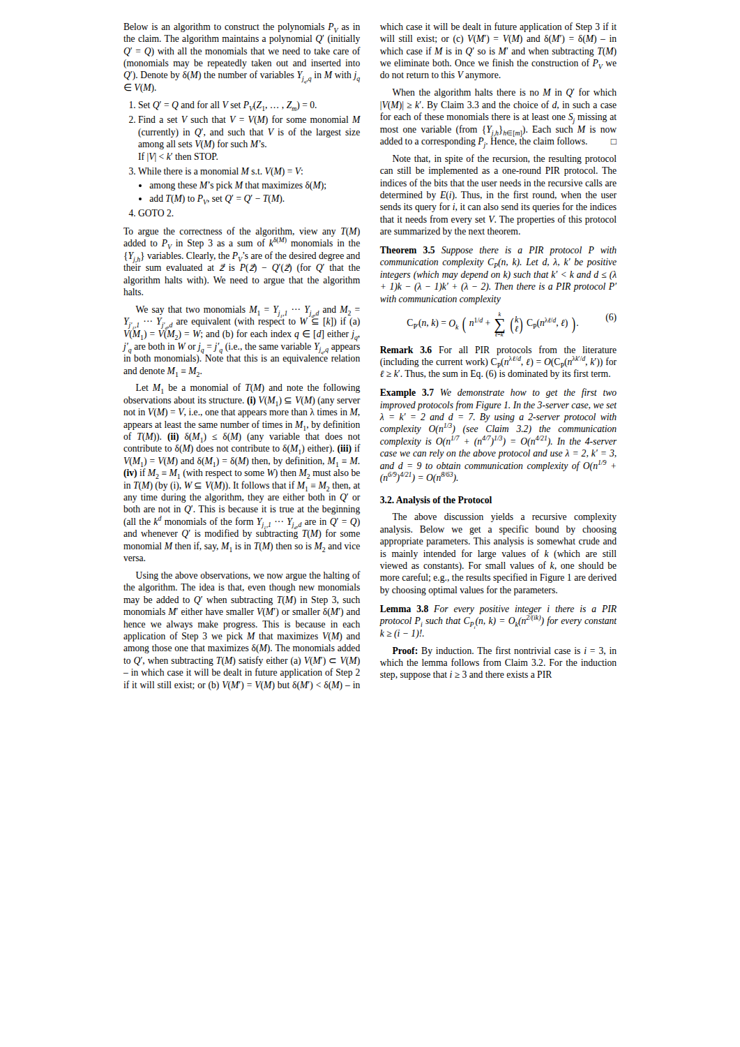Below is an algorithm to construct the polynomials PV as in the claim. The algorithm maintains a polynomial Q′ (initially Q′ = Q) with all the monomials that we need to take care of (monomials may be repeatedly taken out and inserted into Q′). Denote by δ(M) the number of variables Yjq,q in M with jq ∈ V(M).
Set Q′ = Q and for all V set PV(Z1, … , Zm) = 0.
Find a set V such that V = V(M) for some monomial M (currently) in Q′, and such that V is of the largest size among all sets V(M) for such M’s.
If |V| < k′ then STOP.
While there is a monomial M s.t. V(M) = V:
among these M’s pick M that maximizes δ(M);
add T(M) to PV, set Q′ = Q′ − T(M).
GOTO 2.
To argue the correctness of the algorithm, view any T(M) added to PV in Step 3 as a sum of kδ(M) monomials in the {Yj,h} variables. Clearly, the PV’s are of the desired degree and their sum evaluated at z⃗ is P(z⃗) − Q′(z⃗) (for Q′ that the algorithm halts with). We need to argue that the algorithm halts.
We say that two monomials M1 = Yj1,1 ··· Yjd,d and M2 = Yj′1,1 ··· Yj′d,d are equivalent (with respect to W ⊆ [k]) if (a) V(M1) = V(M2) = W; and (b) for each index q ∈ [d] either jq, j′q are both in W or jq = j′q (i.e., the same variable Yjq,q appears in both monomials). Note that this is an equivalence relation and denote M1 ≡ M2.
Let M1 be a monomial of T(M) and note the following observations about its structure. (i) V(M1) ⊆ V(M) (any server not in V(M) = V, i.e., one that appears more than λ times in M, appears at least the same number of times in M1, by definition of T(M)). (ii) δ(M1) ≤ δ(M) (any variable that does not contribute to δ(M) does not contribute to δ(M1) either). (iii) if V(M1) = V(M) and δ(M1) = δ(M) then, by definition, M1 ≡ M. (iv) if M2 ≡ M1 (with respect to some W) then M2 must also be in T(M) (by (i), W ⊆ V(M)). It follows that if M1 ≡ M2 then, at any time during the algorithm, they are either both in Q′ or both are not in Q′. This is because it is true at the beginning (all the kd monomials of the form Yj1,1 ··· Yjd,d are in Q′ = Q) and whenever Q′ is modified by subtracting T(M) for some monomial M then if, say, M1 is in T(M) then so is M2 and vice versa.
Using the above observations, we now argue the halting of the algorithm. The idea is that, even though new monomials may be added to Q′ when subtracting T(M) in Step 3, such monomials M′ either have smaller V(M′) or smaller δ(M′) and hence we always make progress. This is because in each application of Step 3 we pick M that maximizes V(M) and among those one that maximizes δ(M). The monomials added to Q′, when subtracting T(M) satisfy either (a) V(M′) ⊂ V(M) – in which case it will be dealt in future application of Step 2 if it will still exist; or (b) V(M′) = V(M) but δ(M′) < δ(M) – in which case it will be dealt in future application of Step 3 if it will still exist; or (c) V(M′) = V(M) and δ(M′) = δ(M) – in which case if M is in Q′ so is M′ and when subtracting T(M) we eliminate both. Once we finish the construction of PV we do not return to this V anymore.
When the algorithm halts there is no M in Q′ for which |V(M)| ≥ k′. By Claim 3.3 and the choice of d, in such a case for each of these monomials there is at least one Sj missing at most one variable (from {Yj,h}h∈[m]). Each such M is now added to a corresponding Pj. Hence, the claim follows. □
Note that, in spite of the recursion, the resulting protocol can still be implemented as a one-round PIR protocol. The indices of the bits that the user needs in the recursive calls are determined by E(i). Thus, in the first round, when the user sends its query for i, it can also send its queries for the indices that it needs from every set V. The properties of this protocol are summarized by the next theorem.
Theorem 3.5 Suppose there is a PIR protocol P with communication complexity CP(n, k). Let d, λ, k′ be positive integers (which may depend on k) such that k′ < k and d ≤ (λ + 1)k − (λ − 1)k′ + (λ − 2). Then there is a PIR protocol P′ with communication complexity
CP′(n, k) = Ok ( n1/d + k∑ℓ=k′ (kℓ) CP(nλℓ/d, ℓ) ). (6)
Remark 3.6 For all PIR protocols from the literature (including the current work) CP(nλℓ/d, ℓ) = O(CP(nλk′/d, k′)) for ℓ ≥ k′. Thus, the sum in Eq. (6) is dominated by its first term.
Example 3.7 We demonstrate how to get the first two improved protocols from Figure 1. In the 3-server case, we set λ = k′ = 2 and d = 7. By using a 2-server protocol with complexity O(n1/3) (see Claim 3.2) the communication complexity is O(n1/7 + (n4/7)1/3) = O(n4/21). In the 4-server case we can rely on the above protocol and use λ = 2, k′ = 3, and d = 9 to obtain communication complexity of O(n1/9 + (n6/9)4/21) = O(n8/63).
3.2. Analysis of the Protocol
The above discussion yields a recursive complexity analysis. Below we get a specific bound by choosing appropriate parameters. This analysis is somewhat crude and is mainly intended for large values of k (which are still viewed as constants). For small values of k, one should be more careful; e.g., the results specified in Figure 1 are derived by choosing optimal values for the parameters.
Lemma 3.8 For every positive integer i there is a PIR protocol Pi such that CPi(n, k) = Ok(n2/(ik)) for every constant k ≥ (i − 1)!.
Proof: By induction. The first nontrivial case is i = 3, in which the lemma follows from Claim 3.2. For the induction step, suppose that i ≥ 3 and there exists a PIR